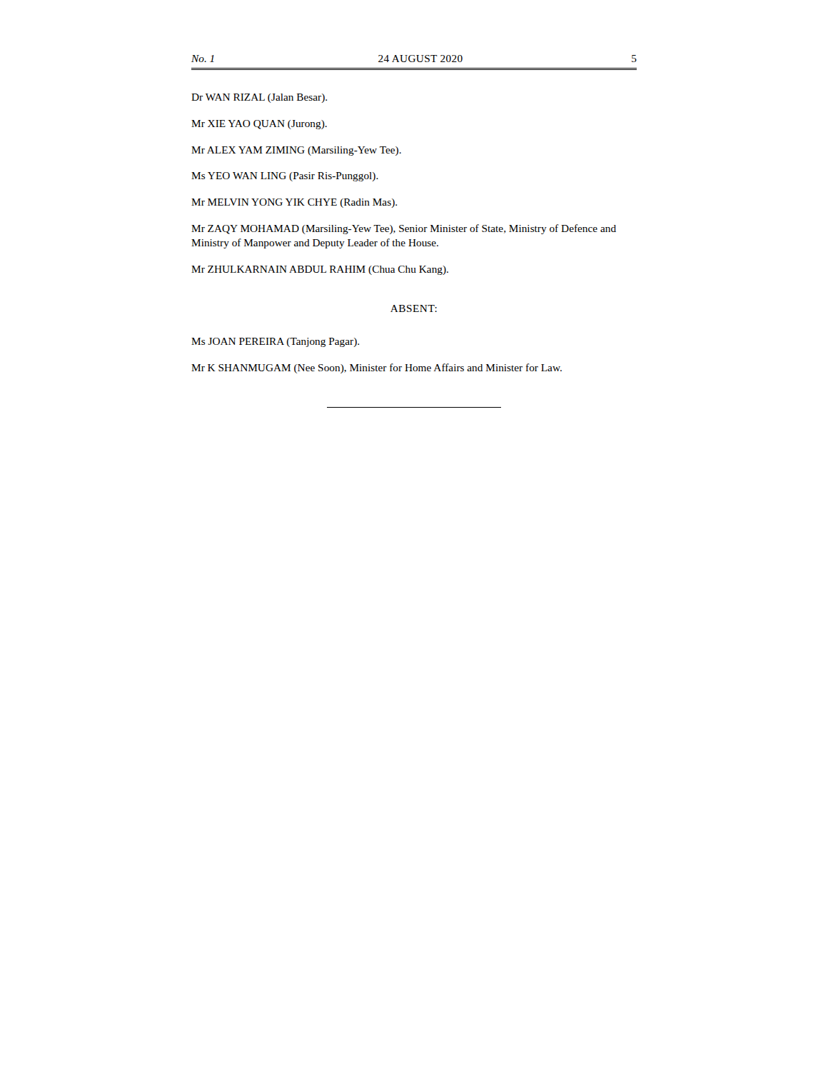No. 1
24 AUGUST 2020
5
Dr WAN RIZAL (Jalan Besar).
Mr XIE YAO QUAN (Jurong).
Mr ALEX YAM ZIMING (Marsiling-Yew Tee).
Ms YEO WAN LING (Pasir Ris-Punggol).
Mr MELVIN YONG YIK CHYE (Radin Mas).
Mr ZAQY MOHAMAD (Marsiling-Yew Tee), Senior Minister of State, Ministry of Defence and Ministry of Manpower and Deputy Leader of the House.
Mr ZHULKARNAIN ABDUL RAHIM (Chua Chu Kang).
ABSENT:
Ms JOAN PEREIRA (Tanjong Pagar).
Mr K SHANMUGAM (Nee Soon), Minister for Home Affairs and Minister for Law.